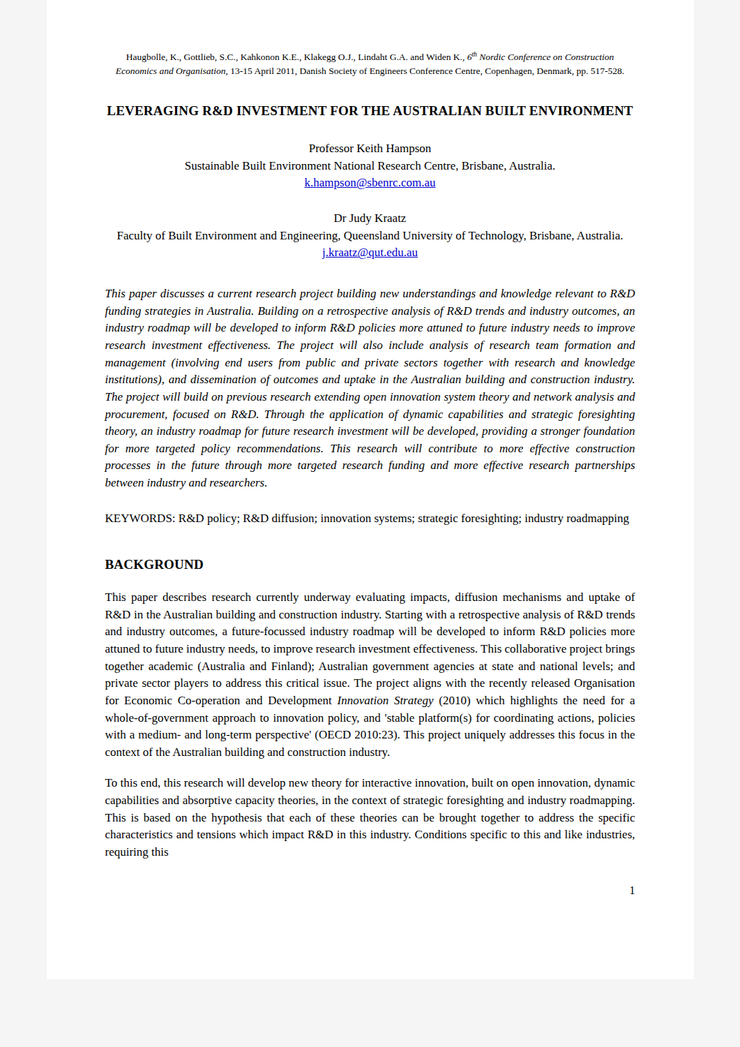Haugbolle, K., Gottlieb, S.C., Kahkonon K.E., Klakegg O.J., Lindaht G.A. and Widen K., 6th Nordic Conference on Construction Economics and Organisation, 13-15 April 2011, Danish Society of Engineers Conference Centre, Copenhagen, Denmark, pp. 517-528.
Leveraging R&D Investment for the Australian Built Environment
Professor Keith Hampson Sustainable Built Environment National Research Centre, Brisbane, Australia. k.hampson@sbenrc.com.au
Dr Judy Kraatz Faculty of Built Environment and Engineering, Queensland University of Technology, Brisbane, Australia. j.kraatz@qut.edu.au
This paper discusses a current research project building new understandings and knowledge relevant to R&D funding strategies in Australia. Building on a retrospective analysis of R&D trends and industry outcomes, an industry roadmap will be developed to inform R&D policies more attuned to future industry needs to improve research investment effectiveness. The project will also include analysis of research team formation and management (involving end users from public and private sectors together with research and knowledge institutions), and dissemination of outcomes and uptake in the Australian building and construction industry. The project will build on previous research extending open innovation system theory and network analysis and procurement, focused on R&D. Through the application of dynamic capabilities and strategic foresighting theory, an industry roadmap for future research investment will be developed, providing a stronger foundation for more targeted policy recommendations. This research will contribute to more effective construction processes in the future through more targeted research funding and more effective research partnerships between industry and researchers.
KEYWORDS: R&D policy; R&D diffusion; innovation systems; strategic foresighting; industry roadmapping
Background
This paper describes research currently underway evaluating impacts, diffusion mechanisms and uptake of R&D in the Australian building and construction industry. Starting with a retrospective analysis of R&D trends and industry outcomes, a future-focussed industry roadmap will be developed to inform R&D policies more attuned to future industry needs, to improve research investment effectiveness. This collaborative project brings together academic (Australia and Finland); Australian government agencies at state and national levels; and private sector players to address this critical issue. The project aligns with the recently released Organisation for Economic Co-operation and Development Innovation Strategy (2010) which highlights the need for a whole-of-government approach to innovation policy, and 'stable platform(s) for coordinating actions, policies with a medium- and long-term perspective' (OECD 2010:23). This project uniquely addresses this focus in the context of the Australian building and construction industry.
To this end, this research will develop new theory for interactive innovation, built on open innovation, dynamic capabilities and absorptive capacity theories, in the context of strategic foresighting and industry roadmapping. This is based on the hypothesis that each of these theories can be brought together to address the specific characteristics and tensions which impact R&D in this industry. Conditions specific to this and like industries, requiring this
1